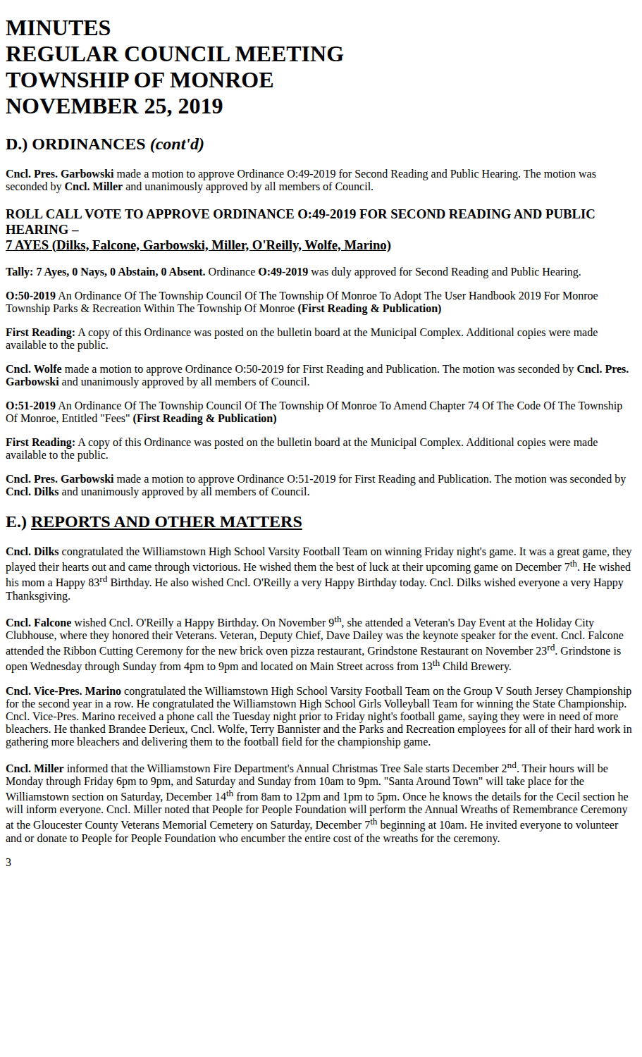MINUTES
REGULAR COUNCIL MEETING
TOWNSHIP OF MONROE
NOVEMBER 25, 2019
D.) ORDINANCES (cont'd)
Cncl. Pres. Garbowski made a motion to approve Ordinance O:49-2019 for Second Reading and Public Hearing. The motion was seconded by Cncl. Miller and unanimously approved by all members of Council.
ROLL CALL VOTE TO APPROVE ORDINANCE O:49-2019 FOR SECOND READING AND PUBLIC HEARING –
7 AYES (Dilks, Falcone, Garbowski, Miller, O'Reilly, Wolfe, Marino)
Tally: 7 Ayes, 0 Nays, 0 Abstain, 0 Absent. Ordinance O:49-2019 was duly approved for Second Reading and Public Hearing.
O:50-2019 An Ordinance Of The Township Council Of The Township Of Monroe To Adopt The User Handbook 2019 For Monroe Township Parks & Recreation Within The Township Of Monroe (First Reading & Publication)
First Reading: A copy of this Ordinance was posted on the bulletin board at the Municipal Complex. Additional copies were made available to the public.
Cncl. Wolfe made a motion to approve Ordinance O:50-2019 for First Reading and Publication. The motion was seconded by Cncl. Pres. Garbowski and unanimously approved by all members of Council.
O:51-2019 An Ordinance Of The Township Council Of The Township Of Monroe To Amend Chapter 74 Of The Code Of The Township Of Monroe, Entitled "Fees" (First Reading & Publication)
First Reading: A copy of this Ordinance was posted on the bulletin board at the Municipal Complex. Additional copies were made available to the public.
Cncl. Pres. Garbowski made a motion to approve Ordinance O:51-2019 for First Reading and Publication. The motion was seconded by Cncl. Dilks and unanimously approved by all members of Council.
E.) REPORTS AND OTHER MATTERS
Cncl. Dilks congratulated the Williamstown High School Varsity Football Team on winning Friday night's game. It was a great game, they played their hearts out and came through victorious. He wished them the best of luck at their upcoming game on December 7th. He wished his mom a Happy 83rd Birthday. He also wished Cncl. O'Reilly a very Happy Birthday today. Cncl. Dilks wished everyone a very Happy Thanksgiving.
Cncl. Falcone wished Cncl. O'Reilly a Happy Birthday. On November 9th, she attended a Veteran's Day Event at the Holiday City Clubhouse, where they honored their Veterans. Veteran, Deputy Chief, Dave Dailey was the keynote speaker for the event. Cncl. Falcone attended the Ribbon Cutting Ceremony for the new brick oven pizza restaurant, Grindstone Restaurant on November 23rd. Grindstone is open Wednesday through Sunday from 4pm to 9pm and located on Main Street across from 13th Child Brewery.
Cncl. Vice-Pres. Marino congratulated the Williamstown High School Varsity Football Team on the Group V South Jersey Championship for the second year in a row. He congratulated the Williamstown High School Girls Volleyball Team for winning the State Championship. Cncl. Vice-Pres. Marino received a phone call the Tuesday night prior to Friday night's football game, saying they were in need of more bleachers. He thanked Brandee Derieux, Cncl. Wolfe, Terry Bannister and the Parks and Recreation employees for all of their hard work in gathering more bleachers and delivering them to the football field for the championship game.
Cncl. Miller informed that the Williamstown Fire Department's Annual Christmas Tree Sale starts December 2nd. Their hours will be Monday through Friday 6pm to 9pm, and Saturday and Sunday from 10am to 9pm. "Santa Around Town" will take place for the Williamstown section on Saturday, December 14th from 8am to 12pm and 1pm to 5pm. Once he knows the details for the Cecil section he will inform everyone. Cncl. Miller noted that People for People Foundation will perform the Annual Wreaths of Remembrance Ceremony at the Gloucester County Veterans Memorial Cemetery on Saturday, December 7th beginning at 10am. He invited everyone to volunteer and or donate to People for People Foundation who encumber the entire cost of the wreaths for the ceremony.
3